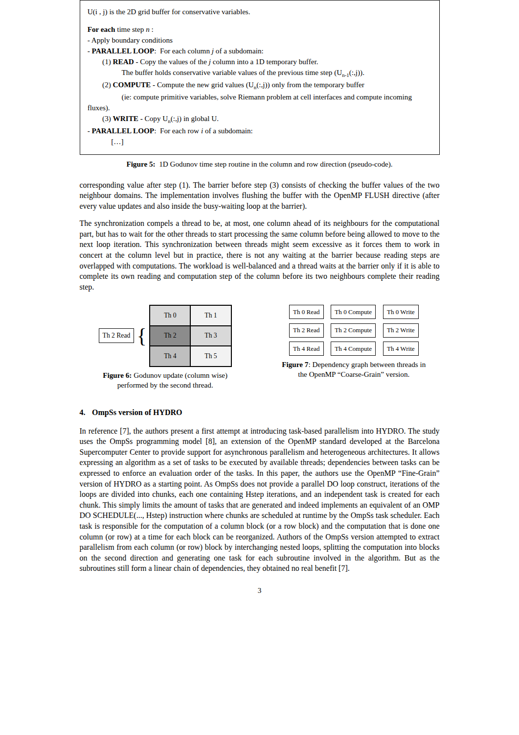U(i , j) is the 2D grid buffer for conservative variables.
For each time step n :
- Apply boundary conditions
- PARALLEL LOOP: For each column j of a subdomain:
(1) READ - Copy the values of the j column into a 1D temporary buffer.
The buffer holds conservative variable values of the previous time step (Un-1(:,j)).
(2) COMPUTE - Compute the new grid values (Un(:,j)) only from the temporary buffer
(ie: compute primitive variables, solve Riemann problem at cell interfaces and compute incoming
fluxes).
(3) WRITE - Copy Un(:,j) in global U.
- PARALLEL LOOP: For each row i of a subdomain:
[…]
Figure 5: 1D Godunov time step routine in the column and row direction (pseudo-code).
corresponding value after step (1). The barrier before step (3) consists of checking the buffer values of the two neighbour domains. The implementation involves flushing the buffer with the OpenMP FLUSH directive (after every value updates and also inside the busy-waiting loop at the barrier).
The synchronization compels a thread to be, at most, one column ahead of its neighbours for the computational part, but has to wait for the other threads to start processing the same column before being allowed to move to the next loop iteration. This synchronization between threads might seem excessive as it forces them to work in concert at the column level but in practice, there is not any waiting at the barrier because reading steps are overlapped with computations. The workload is well-balanced and a thread waits at the barrier only if it is able to complete its own reading and computation step of the column before its two neighbours complete their reading step.
Th 2 Read
{
Th 0
Th 1
Th 2
Th 3
Th 4
Th 5
Figure 6: Godunov update (column wise)
performed by the second thread.
Th 0 Read
Th 0 Compute
Th 0 Write
Th 2 Read
Th 2 Compute
Th 2 Write
Th 4 Read
Th 4 Compute
Th 4 Write
Figure 7: Dependency graph between threads in
the OpenMP “Coarse-Grain” version.
4. OmpSs version of HYDRO
In reference [7], the authors present a first attempt at introducing task-based parallelism into HYDRO. The study uses the OmpSs programming model [8], an extension of the OpenMP standard developed at the Barcelona Supercomputer Center to provide support for asynchronous parallelism and heterogeneous architectures. It allows expressing an algorithm as a set of tasks to be executed by available threads; dependencies between tasks can be expressed to enforce an evaluation order of the tasks. In this paper, the authors use the OpenMP “Fine-Grain” version of HYDRO as a starting point. As OmpSs does not provide a parallel DO loop construct, iterations of the loops are divided into chunks, each one containing Hstep iterations, and an independent task is created for each chunk. This simply limits the amount of tasks that are generated and indeed implements an equivalent of an OMP DO SCHEDULE(..., Hstep) instruction where chunks are scheduled at runtime by the OmpSs task scheduler. Each task is responsible for the computation of a column block (or a row block) and the computation that is done one column (or row) at a time for each block can be reorganized. Authors of the OmpSs version attempted to extract parallelism from each column (or row) block by interchanging nested loops, splitting the computation into blocks on the second direction and generating one task for each subroutine involved in the algorithm. But as the subroutines still form a linear chain of dependencies, they obtained no real benefit [7].
3